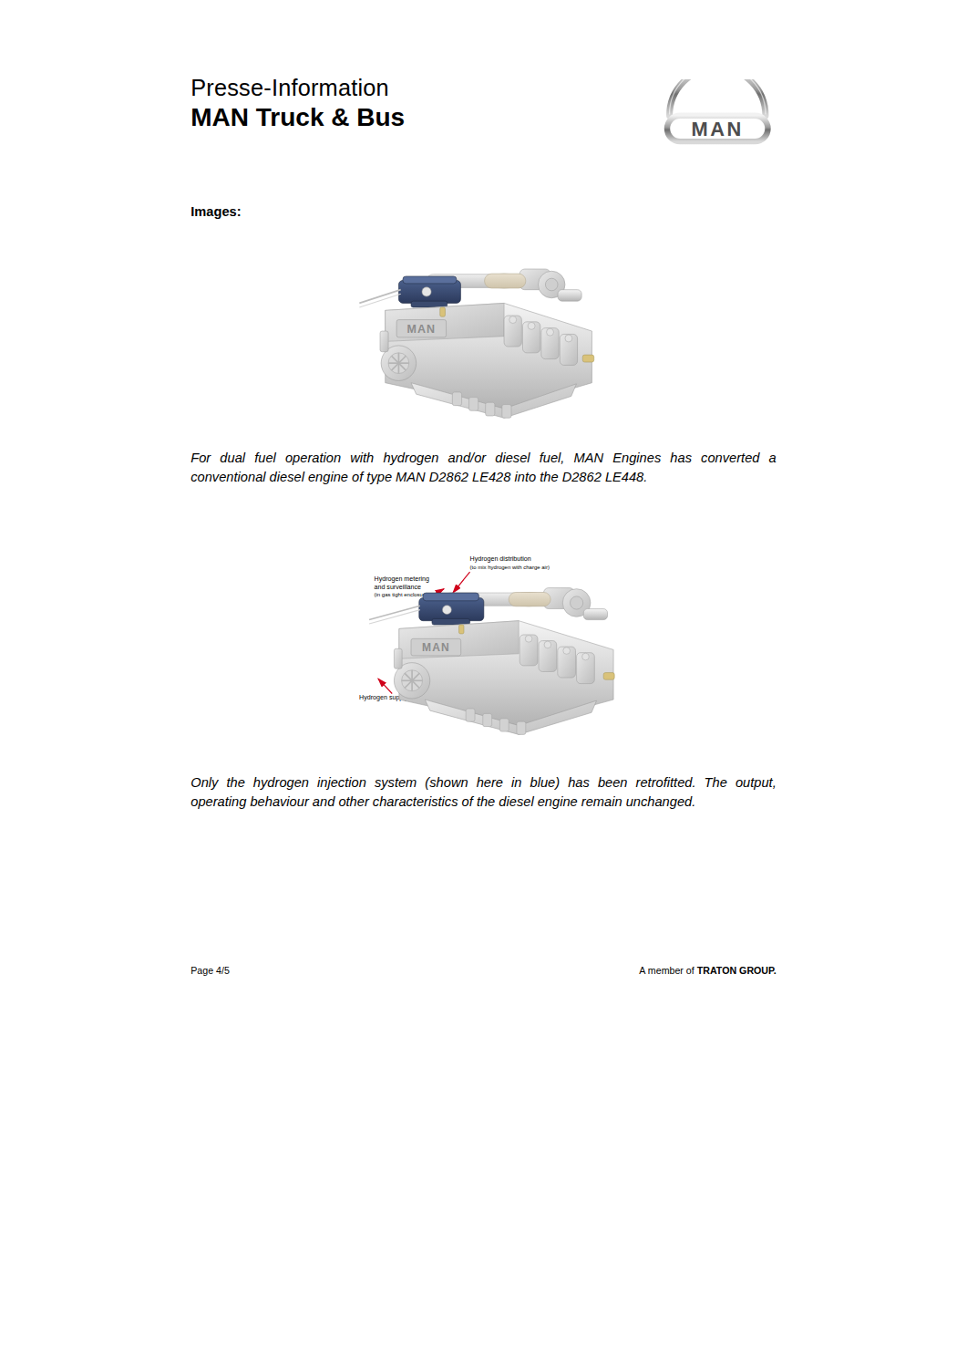Presse-Information
MAN Truck & Bus
MAN
Images:
MAN
For dual fuel operation with hydrogen and/or diesel fuel, MAN Engines has converted a conventional diesel engine of type MAN D2862 LE428 into the D2862 LE448.
Hydrogen distribution (to mix hydrogen with charge air) Hydrogen metering and surveillance (in gas tight enclosure) Hydrogen supply MAN
Only the hydrogen injection system (shown here in blue) has been retrofitted. The output, operating behaviour and other characteristics of the diesel engine remain unchanged.
Page 4/5
A member of TRATON GROUP.